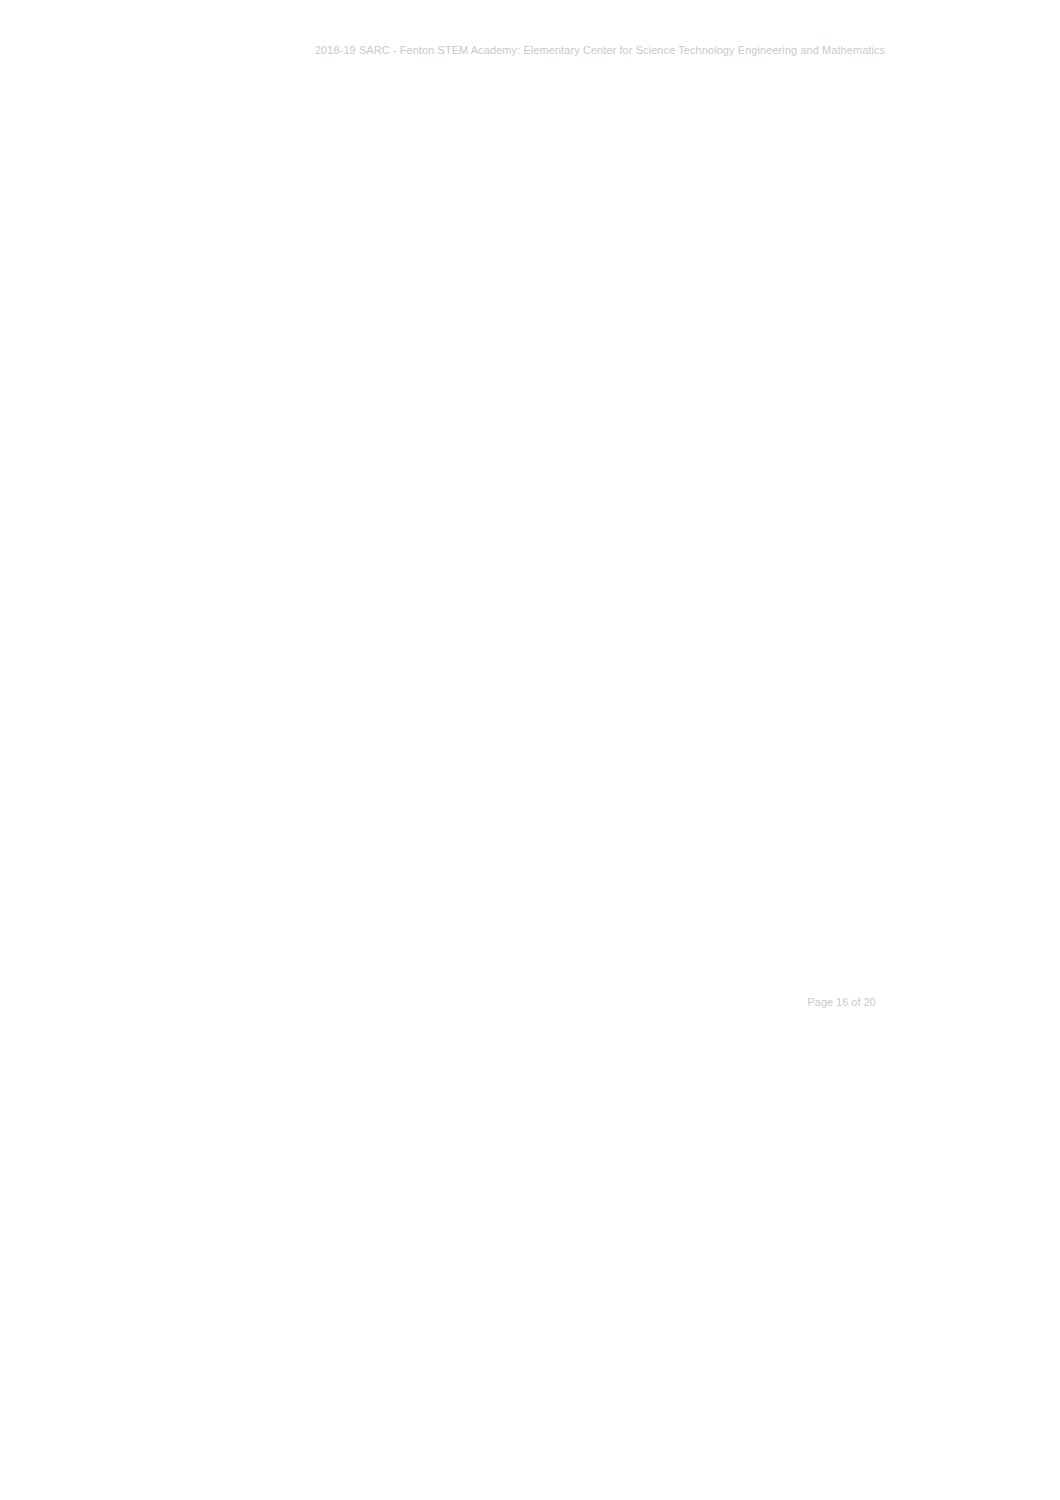2018-19 SARC - Fenton STEM Academy: Elementary Center for Science Technology Engineering and Mathematics
Page 16 of 20